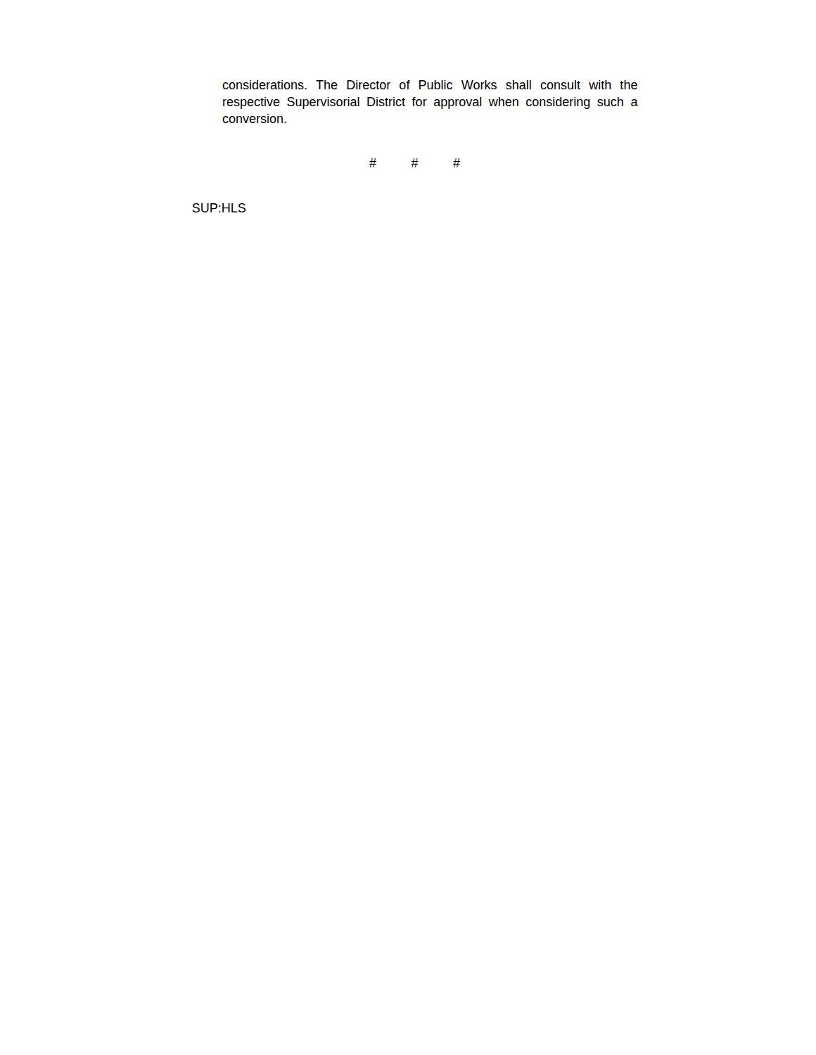considerations. The Director of Public Works shall consult with the respective Supervisorial District for approval when considering such a conversion.
###
SUP:HLS